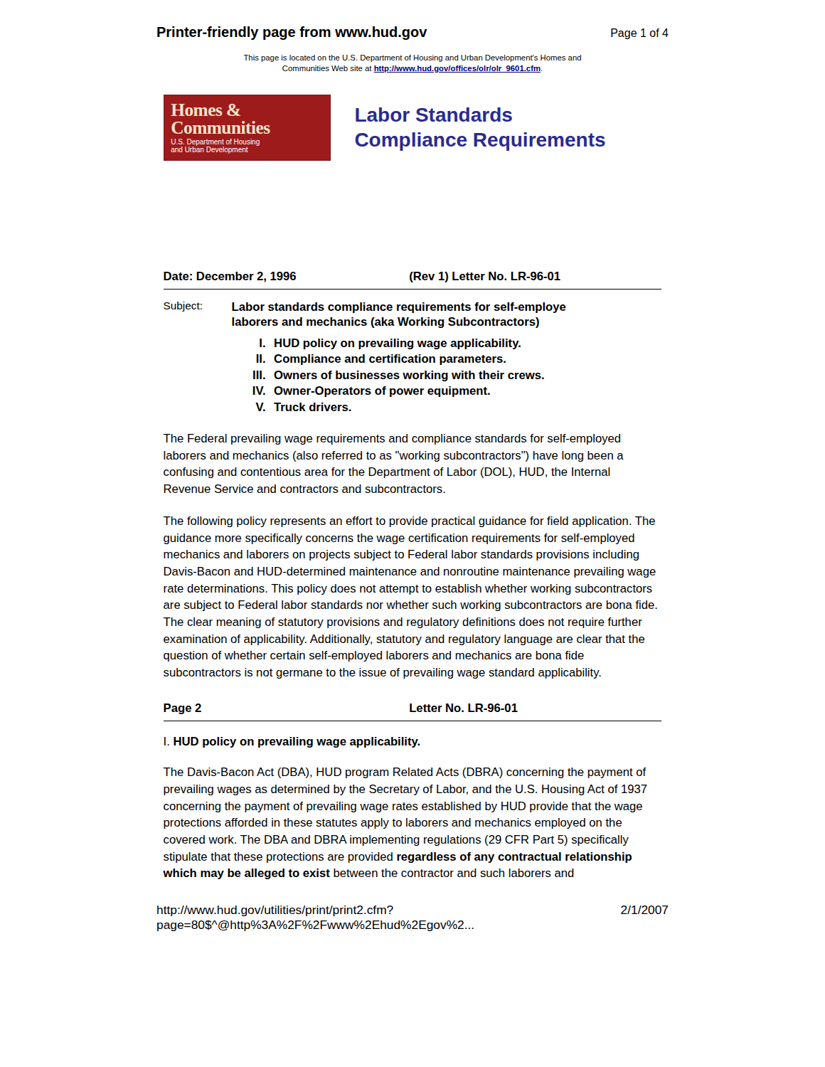Printer-friendly page from www.hud.gov
Page 1 of 4
This page is located on the U.S. Department of Housing and Urban Development's Homes and Communities Web site at http://www.hud.gov/offices/olr/olr_9601.cfm.
Homes &
Communities
U.S. Department of Housing
and Urban Development
Labor Standards
Compliance Requirements
Date: December 2, 1996
(Rev 1) Letter No. LR-96-01
Subject:
Labor standards compliance requirements for self-employe
laborers and mechanics (aka Working Subcontractors)
I. HUD policy on prevailing wage applicability.
II. Compliance and certification parameters.
III. Owners of businesses working with their crews.
IV. Owner-Operators of power equipment.
V. Truck drivers.
The Federal prevailing wage requirements and compliance standards for self-employed laborers and mechanics (also referred to as "working subcontractors") have long been a confusing and contentious area for the Department of Labor (DOL), HUD, the Internal Revenue Service and contractors and subcontractors.
The following policy represents an effort to provide practical guidance for field application. The guidance more specifically concerns the wage certification requirements for self-employed mechanics and laborers on projects subject to Federal labor standards provisions including Davis-Bacon and HUD-determined maintenance and nonroutine maintenance prevailing wage rate determinations. This policy does not attempt to establish whether working subcontractors are subject to Federal labor standards nor whether such working subcontractors are bona fide. The clear meaning of statutory provisions and regulatory definitions does not require further examination of applicability. Additionally, statutory and regulatory language are clear that the question of whether certain self-employed laborers and mechanics are bona fide subcontractors is not germane to the issue of prevailing wage standard applicability.
Page 2
Letter No. LR-96-01
I. HUD policy on prevailing wage applicability.
The Davis-Bacon Act (DBA), HUD program Related Acts (DBRA) concerning the payment of prevailing wages as determined by the Secretary of Labor, and the U.S. Housing Act of 1937 concerning the payment of prevailing wage rates established by HUD provide that the wage protections afforded in these statutes apply to laborers and mechanics employed on the covered work. The DBA and DBRA implementing regulations (29 CFR Part 5) specifically stipulate that these protections are provided regardless of any contractual relationship which may be alleged to exist between the contractor and such laborers and
http://www.hud.gov/utilities/print/print2.cfm?page=80$^@http%3A%2F%2Fwww%2Ehud%2Egov%2...
2/1/2007